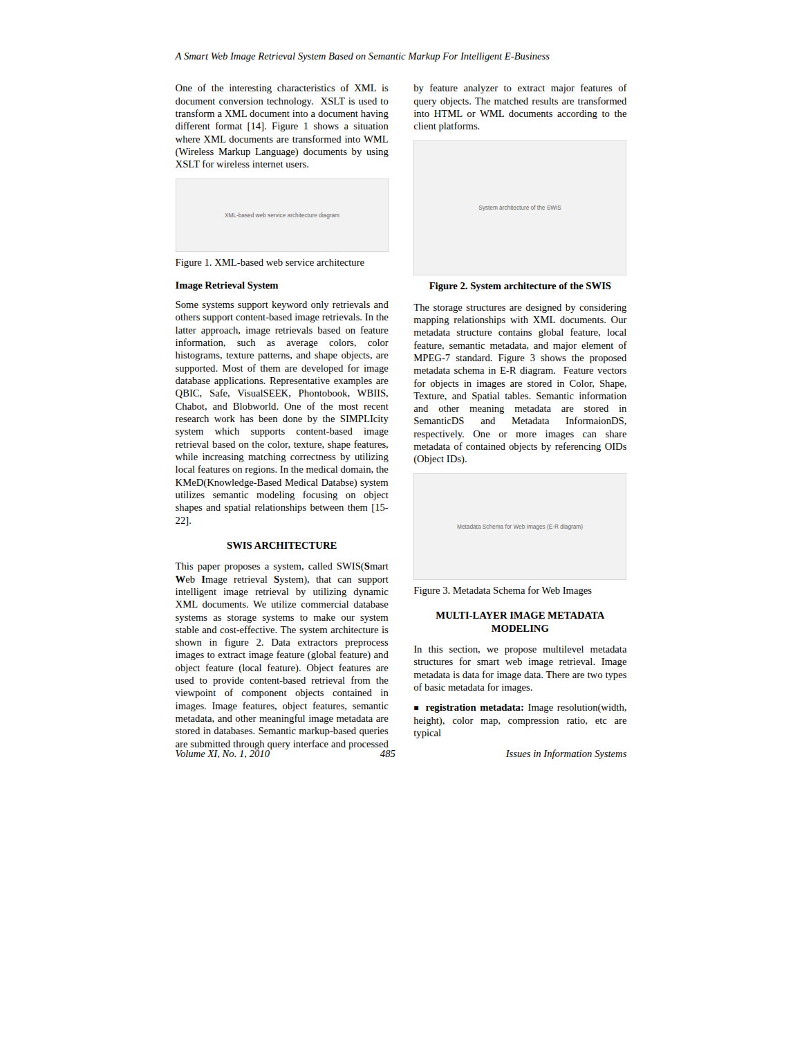A Smart Web Image Retrieval System Based on Semantic Markup For Intelligent E-Business
One of the interesting characteristics of XML is document conversion technology. XSLT is used to transform a XML document into a document having different format [14]. Figure 1 shows a situation where XML documents are transformed into WML (Wireless Markup Language) documents by using XSLT for wireless internet users.
Figure 1. XML-based web service architecture
Image Retrieval System
Some systems support keyword only retrievals and others support content-based image retrievals. In the latter approach, image retrievals based on feature information, such as average colors, color histograms, texture patterns, and shape objects, are supported. Most of them are developed for image database applications. Representative examples are QBIC, Safe, VisualSEEK, Phontobook, WBIIS, Chabot, and Blobworld. One of the most recent research work has been done by the SIMPLIcity system which supports content-based image retrieval based on the color, texture, shape features, while increasing matching correctness by utilizing local features on regions. In the medical domain, the KMeD(Knowledge-Based Medical Databse) system utilizes semantic modeling focusing on object shapes and spatial relationships between them [15-22].
SWIS ARCHITECTURE
This paper proposes a system, called SWIS(Smart Web Image retrieval System), that can support intelligent image retrieval by utilizing dynamic XML documents. We utilize commercial database systems as storage systems to make our system stable and cost-effective. The system architecture is shown in figure 2. Data extractors preprocess images to extract image feature (global feature) and object feature (local feature). Object features are used to provide content-based retrieval from the viewpoint of component objects contained in images. Image features, object features, semantic metadata, and other meaningful image metadata are stored in databases. Semantic markup-based queries are submitted through query interface and processed by feature analyzer to extract major features of query objects. The matched results are transformed into HTML or WML documents according to the client platforms.
Figure 2. System architecture of the SWIS
The storage structures are designed by considering mapping relationships with XML documents. Our metadata structure contains global feature, local feature, semantic metadata, and major element of MPEG-7 standard. Figure 3 shows the proposed metadata schema in E-R diagram. Feature vectors for objects in images are stored in Color, Shape, Texture, and Spatial tables. Semantic information and other meaning metadata are stored in SemanticDS and Metadata InformaionDS, respectively. One or more images can share metadata of contained objects by referencing OIDs (Object IDs).
Figure 3. Metadata Schema for Web Images
MULTI-LAYER IMAGE METADATA MODELING
In this section, we propose multilevel metadata structures for smart web image retrieval. Image metadata is data for image data. There are two types of basic metadata for images.
■registration metadata: Image resolution(width, height), color map, compression ratio, etc are typical
Volume XI, No. 1, 2010 485 Issues in Information Systems